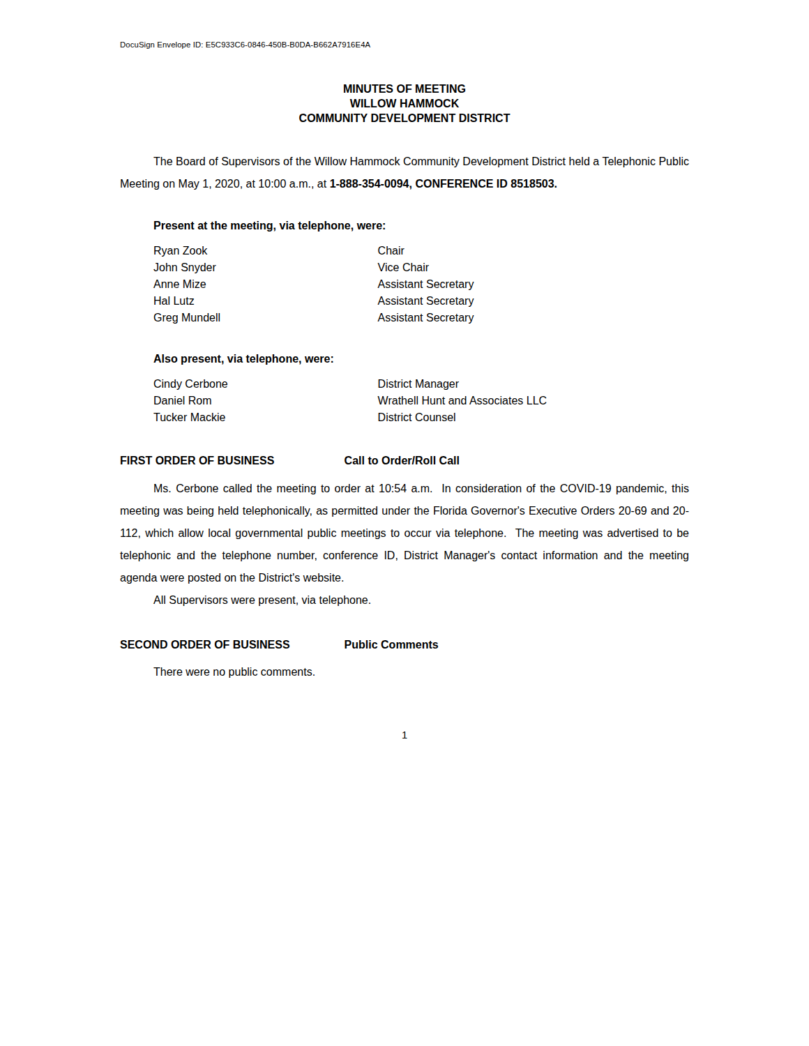DocuSign Envelope ID: E5C933C6-0846-450B-B0DA-B662A7916E4A
MINUTES OF MEETING
WILLOW HAMMOCK
COMMUNITY DEVELOPMENT DISTRICT
The Board of Supervisors of the Willow Hammock Community Development District held a Telephonic Public Meeting on May 1, 2020, at 10:00 a.m., at 1-888-354-0094, CONFERENCE ID 8518503.
Present at the meeting, via telephone, were:
| Ryan Zook | Chair |
| John Snyder | Vice Chair |
| Anne Mize | Assistant Secretary |
| Hal Lutz | Assistant Secretary |
| Greg Mundell | Assistant Secretary |
Also present, via telephone, were:
| Cindy Cerbone | District Manager |
| Daniel Rom | Wrathell Hunt and Associates LLC |
| Tucker Mackie | District Counsel |
FIRST ORDER OF BUSINESS Call to Order/Roll Call
Ms. Cerbone called the meeting to order at 10:54 a.m. In consideration of the COVID-19 pandemic, this meeting was being held telephonically, as permitted under the Florida Governor's Executive Orders 20-69 and 20-112, which allow local governmental public meetings to occur via telephone. The meeting was advertised to be telephonic and the telephone number, conference ID, District Manager's contact information and the meeting agenda were posted on the District's website.
All Supervisors were present, via telephone.
SECOND ORDER OF BUSINESS Public Comments
There were no public comments.
1